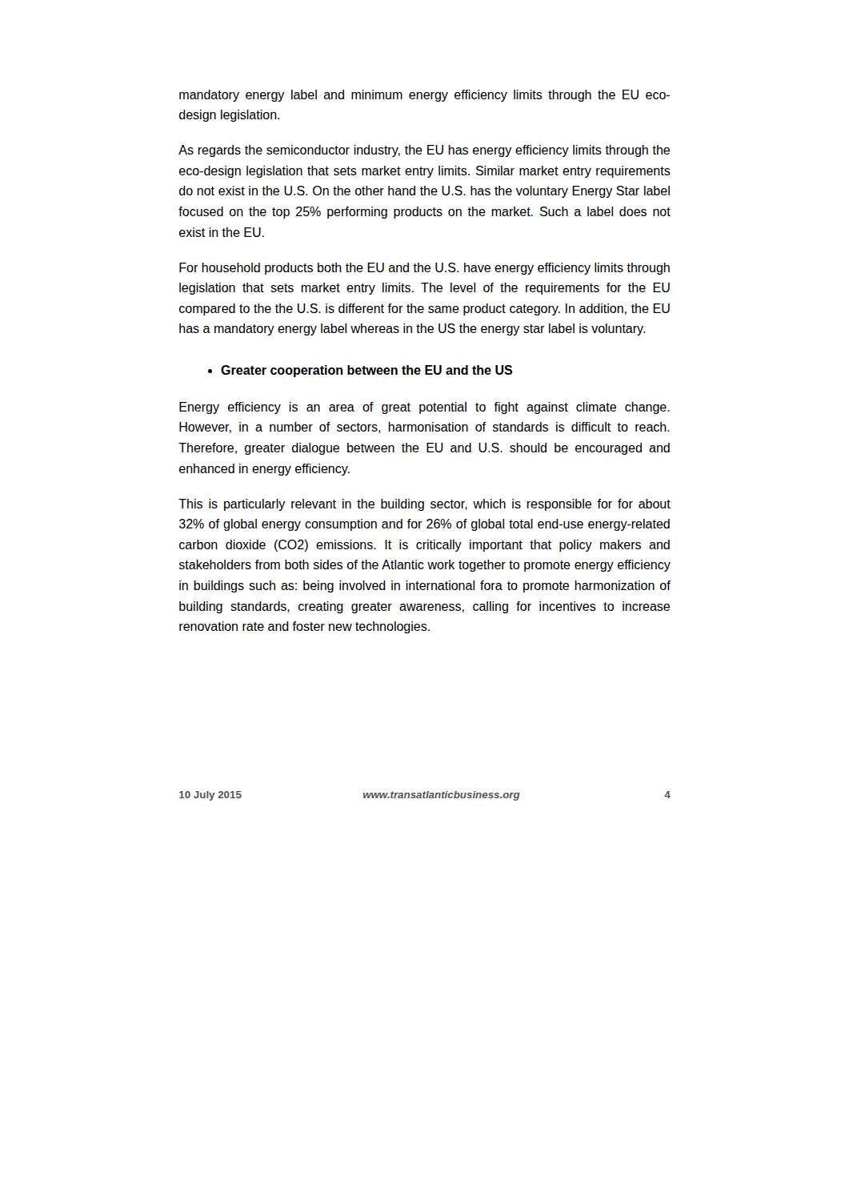mandatory energy label and minimum energy efficiency limits through the EU eco-design legislation.
As regards the semiconductor industry, the EU has energy efficiency limits through the eco-design legislation that sets market entry limits. Similar market entry requirements do not exist in the U.S. On the other hand the U.S. has the voluntary Energy Star label focused on the top 25% performing products on the market. Such a label does not exist in the EU.
For household products both the EU and the U.S. have energy efficiency limits through legislation that sets market entry limits. The level of the requirements for the EU compared to the the U.S. is different for the same product category. In addition, the EU has a mandatory energy label whereas in the US the energy star label is voluntary.
Greater cooperation between the EU and the US
Energy efficiency is an area of great potential to fight against climate change. However, in a number of sectors, harmonisation of standards is difficult to reach. Therefore, greater dialogue between the EU and U.S. should be encouraged and enhanced in energy efficiency.
This is particularly relevant in the building sector, which is responsible for for about 32% of global energy consumption and for 26% of global total end-use energy-related carbon dioxide (CO2) emissions. It is critically important that policy makers and stakeholders from both sides of the Atlantic work together to promote energy efficiency in buildings such as: being involved in international fora to promote harmonization of building standards, creating greater awareness, calling for incentives to increase renovation rate and foster new technologies.
10 July 2015 www.transatlanticbusiness.org 4